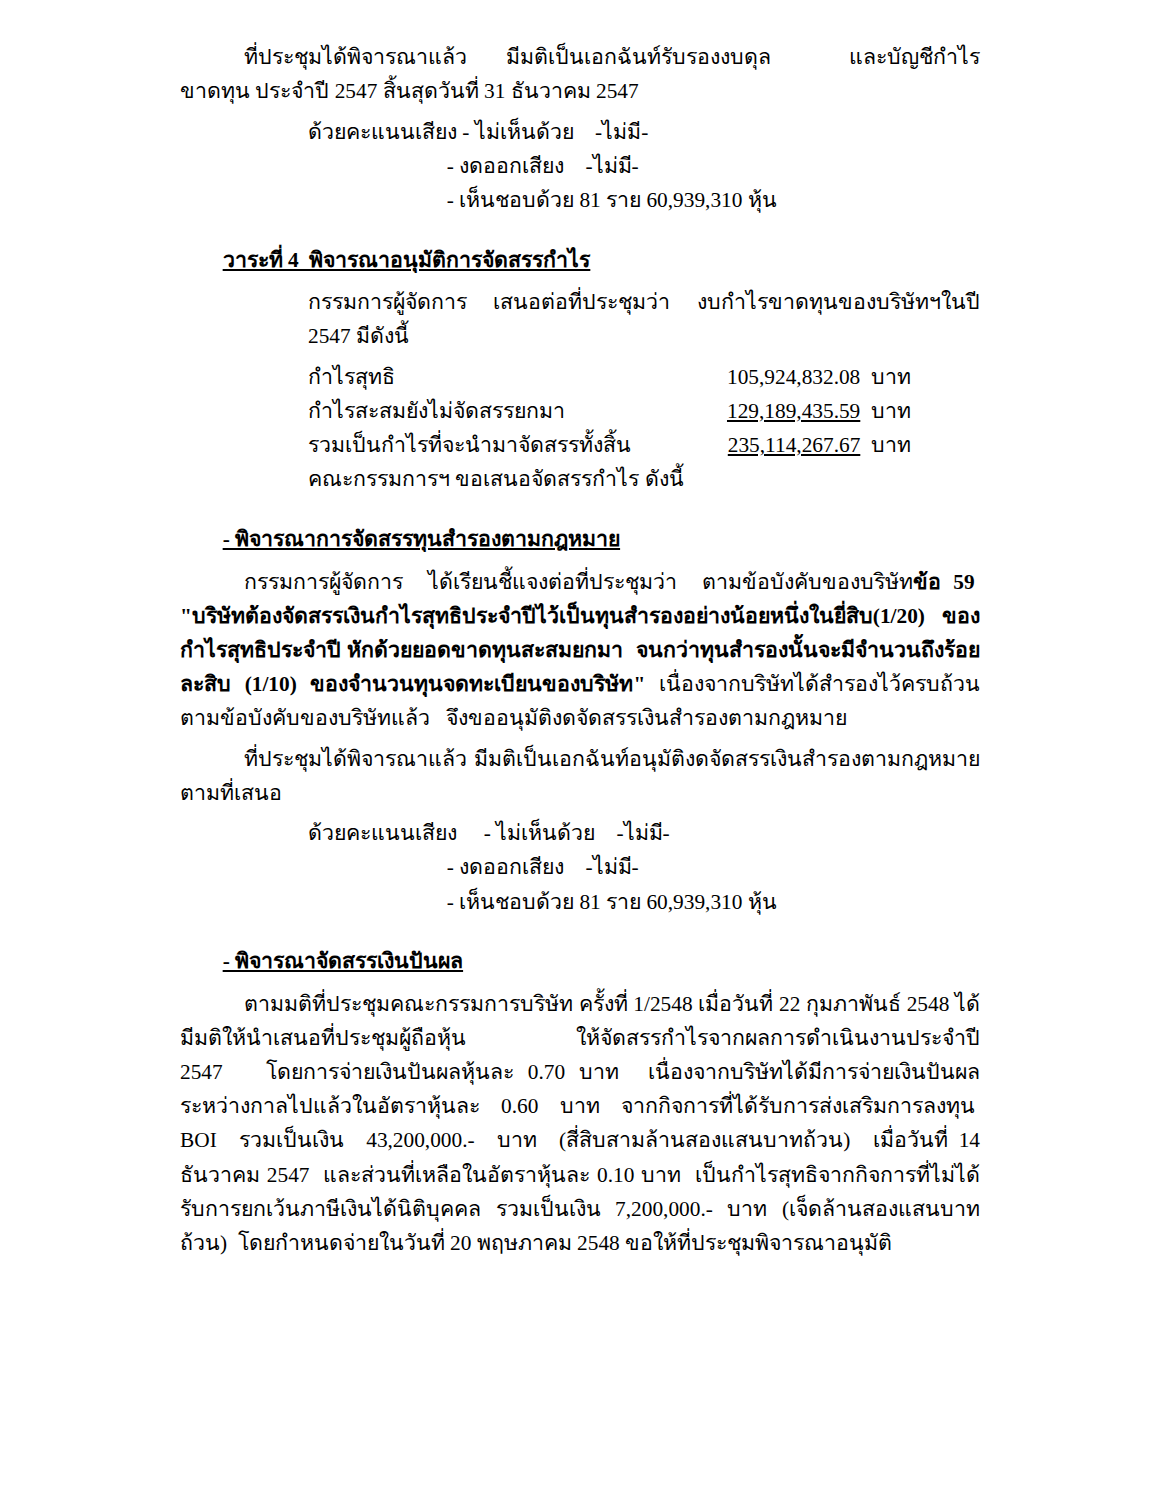ที่ประชุมได้พิจารณาแล้ว มีมติเป็นเอกฉันท์รับรองงบดุล และบัญชีกำไรขาดทุน ประจำปี 2547 สิ้นสุดวันที่ 31 ธันวาคม 2547
ด้วยคะแนนเสียง - ไม่เห็นด้วย -ไม่มี-
- งดออกเสียง -ไม่มี-
- เห็นชอบด้วย 81 ราย 60,939,310 หุ้น
วาระที่ 4 พิจารณาอนุมัติการจัดสรรกำไร
กรรมการผู้จัดการ เสนอต่อที่ประชุมว่า งบกำไรขาดทุนของบริษัทฯในปี 2547 มีดังนี้
| กำไรสุทธิ | 105,924,832.08 | บาท |
| กำไรสะสมยังไม่จัดสรรยกมา | 129,189,435.59 | บาท |
| รวมเป็นกำไรที่จะนำมาจัดสรรทั้งสิ้น | 235,114,267.67 | บาท |
คณะกรรมการฯ ขอเสนอจัดสรรกำไร ดังนี้
- พิจารณาการจัดสรรทุนสำรองตามกฎหมาย
กรรมการผู้จัดการ ได้เรียนชี้แจงต่อที่ประชุมว่า ตามข้อบังคับของบริษัทข้อ 59 "บริษัทต้องจัดสรรเงินกำไรสุทธิประจำปีไว้เป็นทุนสำรองอย่างน้อยหนึ่งในยี่สิบ(1/20) ของกำไรสุทธิประจำปี หักด้วยยอดขาดทุนสะสมยกมา จนกว่าทุนสำรองนั้นจะมีจำนวนถึงร้อยละสิบ (1/10) ของจำนวนทุนจดทะเบียนของบริษัท" เนื่องจากบริษัทได้สำรองไว้ครบถ้วนตามข้อบังคับของบริษัทแล้ว จึงขออนุมัติงดจัดสรรเงินสำรองตามกฎหมาย
ที่ประชุมได้พิจารณาแล้ว มีมติเป็นเอกฉันท์อนุมัติงดจัดสรรเงินสำรองตามกฎหมายตามที่เสนอ
ด้วยคะแนนเสียง - ไม่เห็นด้วย -ไม่มี-
- งดออกเสียง -ไม่มี-
- เห็นชอบด้วย 81 ราย 60,939,310 หุ้น
- พิจารณาจัดสรรเงินปันผล
ตามมติที่ประชุมคณะกรรมการบริษัท ครั้งที่ 1/2548 เมื่อวันที่ 22 กุมภาพันธ์ 2548 ได้มีมติให้นำเสนอที่ประชุมผู้ถือหุ้น ให้จัดสรรกำไรจากผลการดำเนินงานประจำปี 2547 โดยการจ่ายเงินปันผลหุ้นละ 0.70 บาท เนื่องจากบริษัทได้มีการจ่ายเงินปันผลระหว่างกาลไปแล้วในอัตราหุ้นละ 0.60 บาท จากกิจการที่ได้รับการส่งเสริมการลงทุน BOI รวมเป็นเงิน 43,200,000.- บาท (สี่สิบสามล้านสองแสนบาทถ้วน) เมื่อวันที่ 14 ธันวาคม 2547 และส่วนที่เหลือในอัตราหุ้นละ 0.10 บาท เป็นกำไรสุทธิจากกิจการที่ไม่ได้รับการยกเว้นภาษีเงินได้นิติบุคคล รวมเป็นเงิน 7,200,000.- บาท (เจ็ดล้านสองแสนบาทถ้วน) โดยกำหนดจ่ายในวันที่ 20 พฤษภาคม 2548 ขอให้ที่ประชุมพิจารณาอนุมัติ